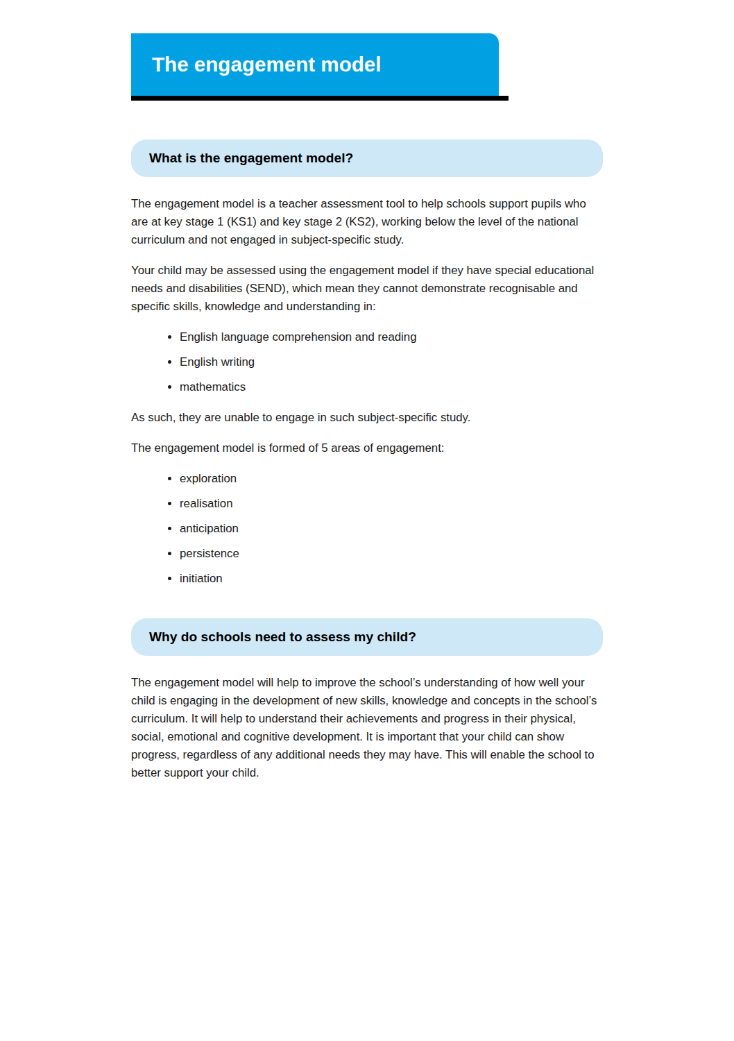The engagement model
What is the engagement model?
The engagement model is a teacher assessment tool to help schools support pupils who are at key stage 1 (KS1) and key stage 2 (KS2), working below the level of the national curriculum and not engaged in subject-specific study.
Your child may be assessed using the engagement model if they have special educational needs and disabilities (SEND), which mean they cannot demonstrate recognisable and specific skills, knowledge and understanding in:
English language comprehension and reading
English writing
mathematics
As such, they are unable to engage in such subject-specific study.
The engagement model is formed of 5 areas of engagement:
exploration
realisation
anticipation
persistence
initiation
Why do schools need to assess my child?
The engagement model will help to improve the school’s understanding of how well your child is engaging in the development of new skills, knowledge and concepts in the school’s curriculum. It will help to understand their achievements and progress in their physical, social, emotional and cognitive development. It is important that your child can show progress, regardless of any additional needs they may have. This will enable the school to better support your child.